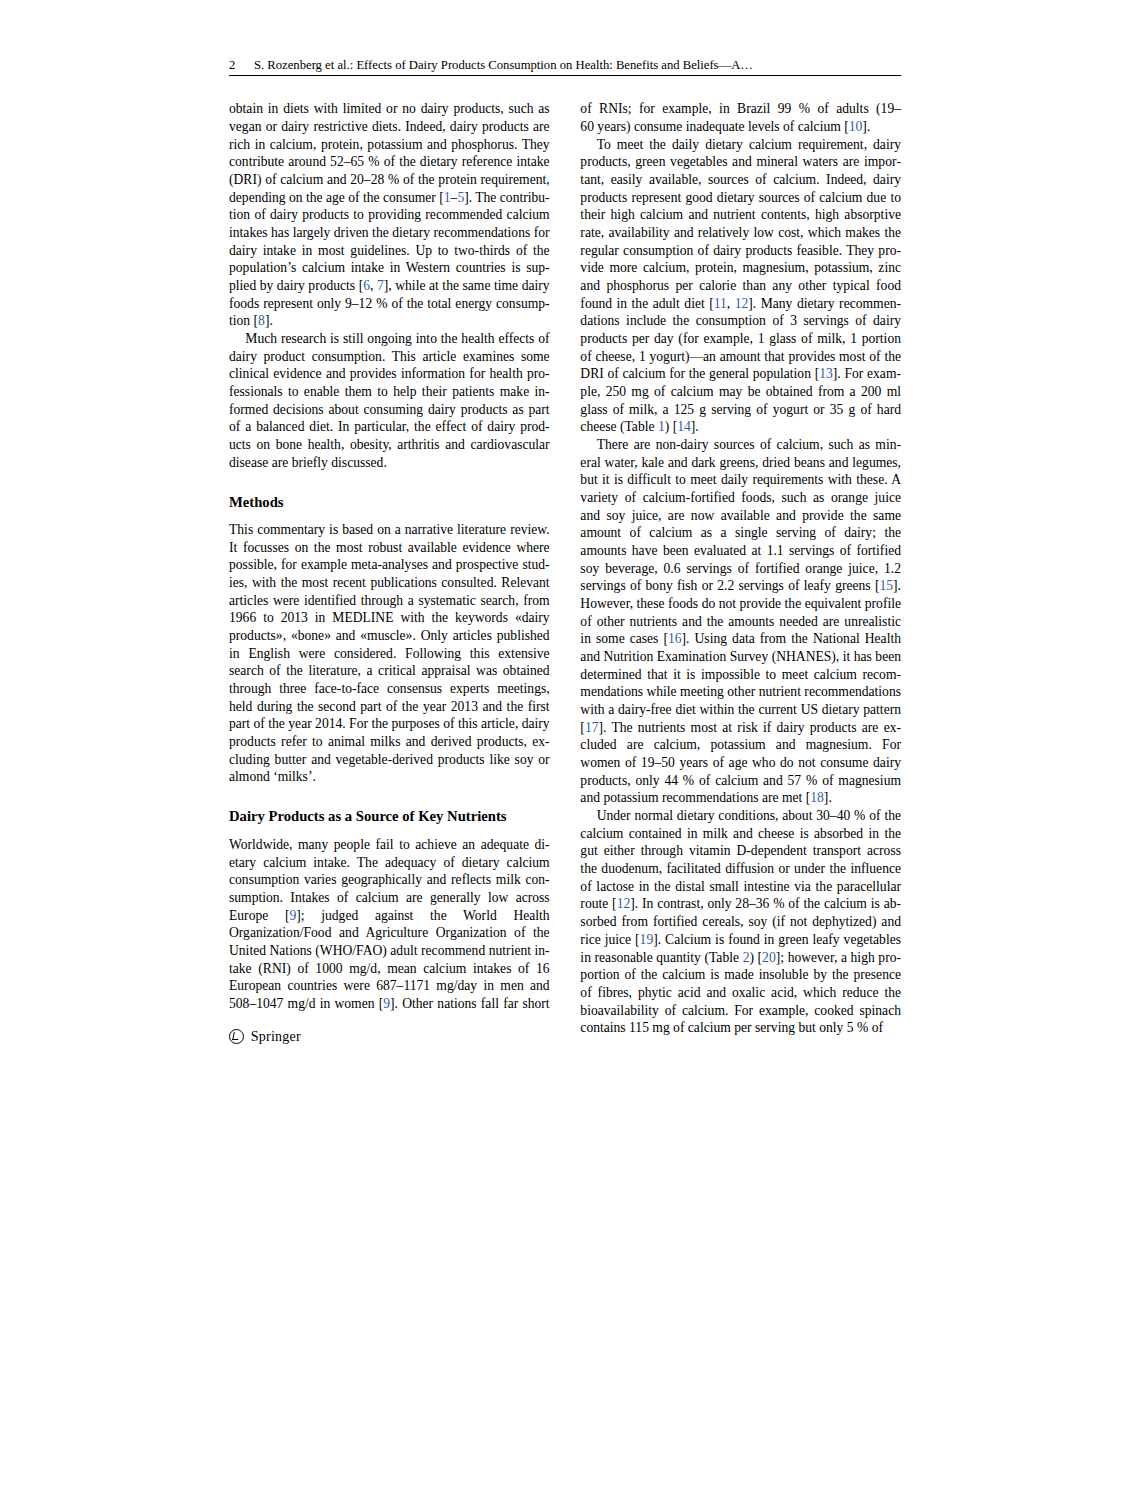2 S. Rozenberg et al.: Effects of Dairy Products Consumption on Health: Benefits and Beliefs—A…
obtain in diets with limited or no dairy products, such as vegan or dairy restrictive diets. Indeed, dairy products are rich in calcium, protein, potassium and phosphorus. They contribute around 52–65 % of the dietary reference intake (DRI) of calcium and 20–28 % of the protein requirement, depending on the age of the consumer [1–5]. The contribution of dairy products to providing recommended calcium intakes has largely driven the dietary recommendations for dairy intake in most guidelines. Up to two-thirds of the population’s calcium intake in Western countries is supplied by dairy products [6, 7], while at the same time dairy foods represent only 9–12 % of the total energy consumption [8].
Much research is still ongoing into the health effects of dairy product consumption. This article examines some clinical evidence and provides information for health professionals to enable them to help their patients make informed decisions about consuming dairy products as part of a balanced diet. In particular, the effect of dairy products on bone health, obesity, arthritis and cardiovascular disease are briefly discussed.
Methods
This commentary is based on a narrative literature review. It focusses on the most robust available evidence where possible, for example meta-analyses and prospective studies, with the most recent publications consulted. Relevant articles were identified through a systematic search, from 1966 to 2013 in MEDLINE with the keywords «dairy products», «bone» and «muscle». Only articles published in English were considered. Following this extensive search of the literature, a critical appraisal was obtained through three face-to-face consensus experts meetings, held during the second part of the year 2013 and the first part of the year 2014. For the purposes of this article, dairy products refer to animal milks and derived products, excluding butter and vegetable-derived products like soy or almond ‘milks’.
Dairy Products as a Source of Key Nutrients
Worldwide, many people fail to achieve an adequate dietary calcium intake. The adequacy of dietary calcium consumption varies geographically and reflects milk consumption. Intakes of calcium are generally low across Europe [9]; judged against the World Health Organization/Food and Agriculture Organization of the United Nations (WHO/FAO) adult recommend nutrient intake (RNI) of 1000 mg/d, mean calcium intakes of 16 European countries were 687–1171 mg/day in men and 508–1047 mg/d in women [9]. Other nations fall far short of RNIs; for example, in Brazil 99 % of adults (19–60 years) consume inadequate levels of calcium [10].
To meet the daily dietary calcium requirement, dairy products, green vegetables and mineral waters are important, easily available, sources of calcium. Indeed, dairy products represent good dietary sources of calcium due to their high calcium and nutrient contents, high absorptive rate, availability and relatively low cost, which makes the regular consumption of dairy products feasible. They provide more calcium, protein, magnesium, potassium, zinc and phosphorus per calorie than any other typical food found in the adult diet [11, 12]. Many dietary recommendations include the consumption of 3 servings of dairy products per day (for example, 1 glass of milk, 1 portion of cheese, 1 yogurt)—an amount that provides most of the DRI of calcium for the general population [13]. For example, 250 mg of calcium may be obtained from a 200 ml glass of milk, a 125 g serving of yogurt or 35 g of hard cheese (Table 1) [14].
There are non-dairy sources of calcium, such as mineral water, kale and dark greens, dried beans and legumes, but it is difficult to meet daily requirements with these. A variety of calcium-fortified foods, such as orange juice and soy juice, are now available and provide the same amount of calcium as a single serving of dairy; the amounts have been evaluated at 1.1 servings of fortified soy beverage, 0.6 servings of fortified orange juice, 1.2 servings of bony fish or 2.2 servings of leafy greens [15]. However, these foods do not provide the equivalent profile of other nutrients and the amounts needed are unrealistic in some cases [16]. Using data from the National Health and Nutrition Examination Survey (NHANES), it has been determined that it is impossible to meet calcium recommendations while meeting other nutrient recommendations with a dairy-free diet within the current US dietary pattern [17]. The nutrients most at risk if dairy products are excluded are calcium, potassium and magnesium. For women of 19–50 years of age who do not consume dairy products, only 44 % of calcium and 57 % of magnesium and potassium recommendations are met [18].
Under normal dietary conditions, about 30–40 % of the calcium contained in milk and cheese is absorbed in the gut either through vitamin D-dependent transport across the duodenum, facilitated diffusion or under the influence of lactose in the distal small intestine via the paracellular route [12]. In contrast, only 28–36 % of the calcium is absorbed from fortified cereals, soy (if not dephytized) and rice juice [19]. Calcium is found in green leafy vegetables in reasonable quantity (Table 2) [20]; however, a high proportion of the calcium is made insoluble by the presence of fibres, phytic acid and oxalic acid, which reduce the bioavailability of calcium. For example, cooked spinach contains 115 mg of calcium per serving but only 5 % of
Springer